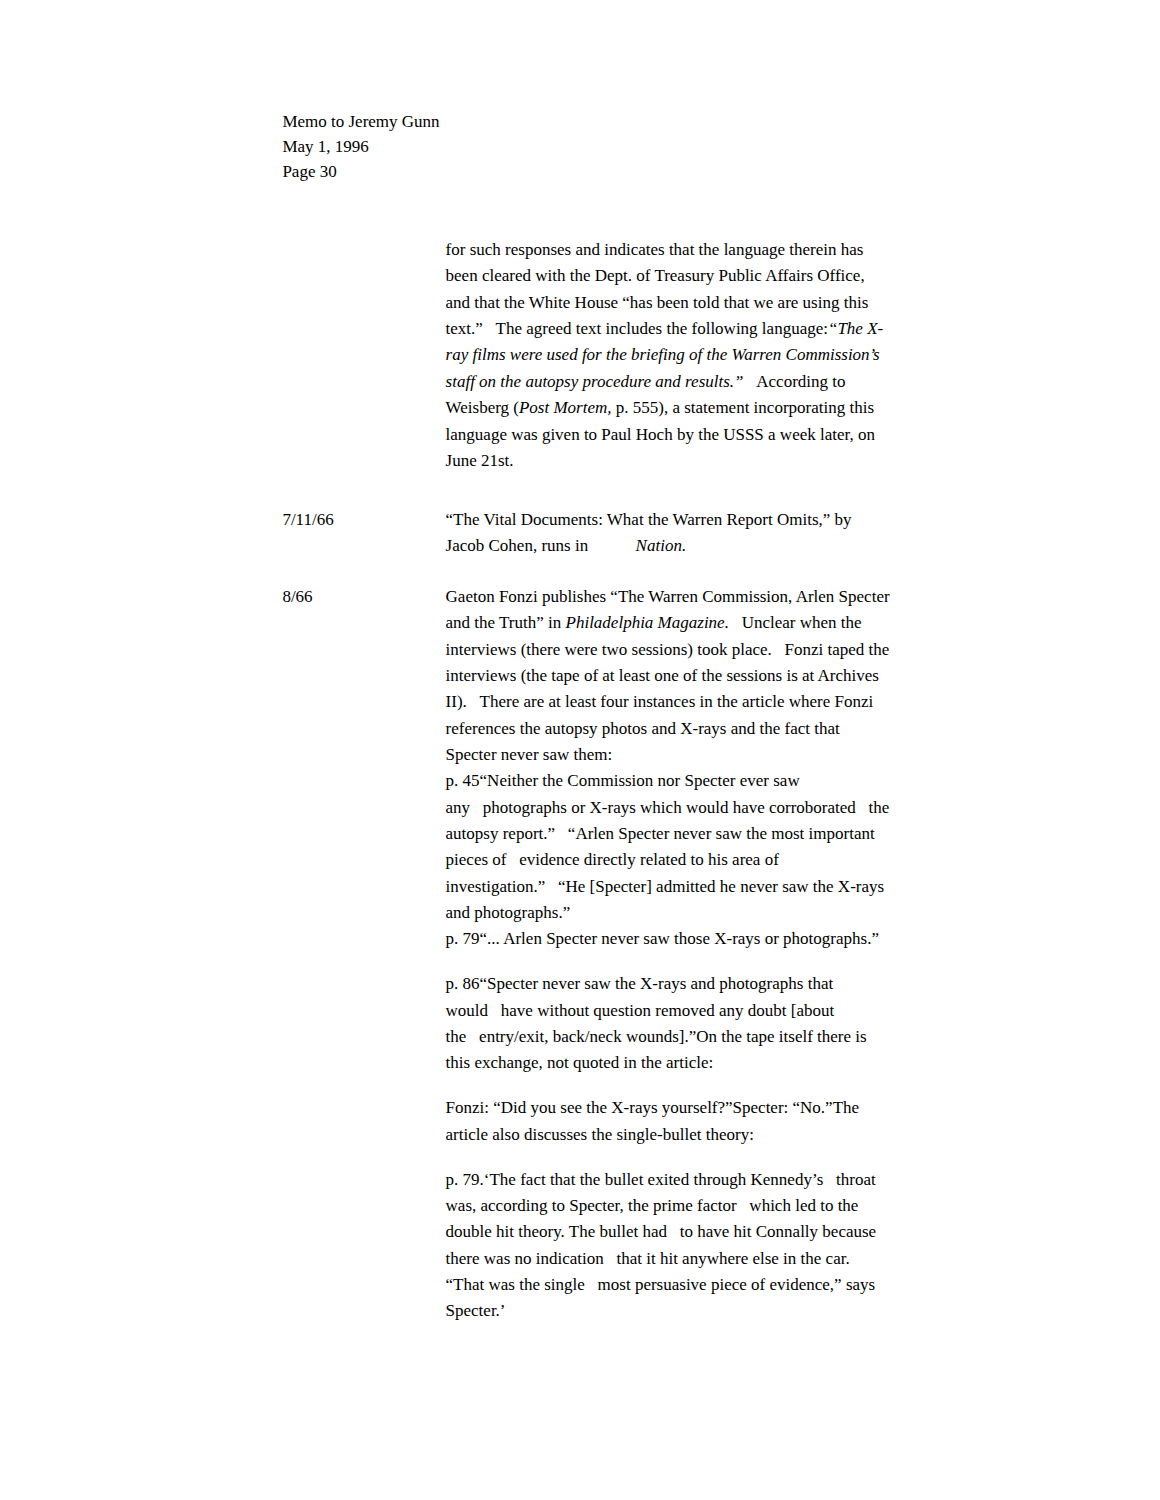Memo to Jeremy Gunn
May 1, 1996
Page 30
for such responses and indicates that the language therein has been cleared with the Dept. of Treasury Public Affairs Office, and that the White House “has been told that we are using this text.” The agreed text includes the following language:“The X-ray films were used for the briefing of the Warren Commission’s staff on the autopsy procedure and results.” According to Weisberg (Post Mortem, p. 555), a statement incorporating this language was given to Paul Hoch by the USSS a week later, on June 21st.
7/11/66
“The Vital Documents: What the Warren Report Omits,” by Jacob Cohen, runs in Nation.
8/66
Gaeton Fonzi publishes “The Warren Commission, Arlen Specter and the Truth” in Philadelphia Magazine. Unclear when the interviews (there were two sessions) took place. Fonzi taped the interviews (the tape of at least one of the sessions is at Archives II). There are at least four instances in the article where Fonzi references the autopsy photos and X-rays and the fact that Specter never saw them:
p. 45“Neither the Commission nor Specter ever saw any photographs or X-rays which would have corroborated the autopsy report.” “Arlen Specter never saw the most important pieces of evidence directly related to his area of investigation.” “He [Specter] admitted he never saw the X-rays and photographs.”
p. 79“... Arlen Specter never saw those X-rays or photographs.”
p. 86“Specter never saw the X-rays and photographs that would have without question removed any doubt [about the entry/exit, back/neck wounds].”On the tape itself there is this exchange, not quoted in the article:
Fonzi: “Did you see the X-rays yourself?”Specter: “No.”The article also discusses the single-bullet theory:
p. 79.‘The fact that the bullet exited through Kennedy’s throat was, according to Specter, the prime factor which led to the double hit theory. The bullet had to have hit Connally because there was no indication that it hit anywhere else in the car. “That was the single most persuasive piece of evidence,” says Specter.’